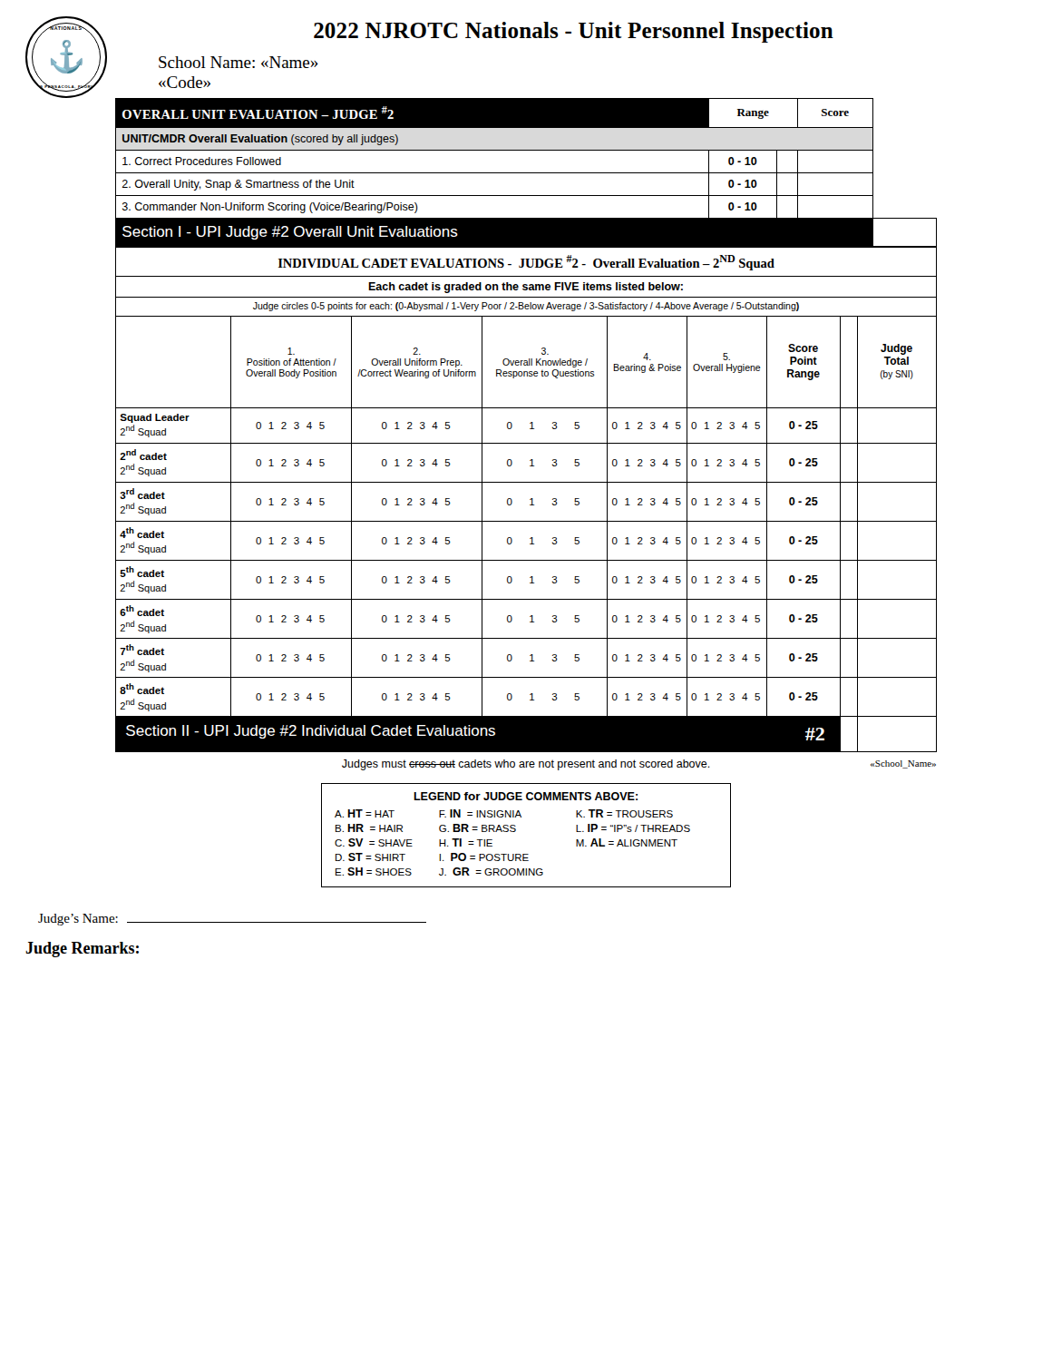NATIONALS
⚓
NAS PENSACOLA, FLORIDA
2022 NJROTC Nationals - Unit Personnel Inspection
School Name: «Name»
«Code»
| OVERALL UNIT EVALUATION – JUDGE # 2 | Range | Score | |
| UNIT/CMDR Overall Evaluation (scored by all judges) | |
| 1. Correct Procedures Followed | 0 - 10 | | | |
| 2. Overall Unity, Snap & Smartness of the Unit | 0 - 10 | | | |
| 3. Commander Non-Uniform Scoring (Voice/Bearing/Poise) | 0 - 10 | | | |
| Section I - UPI Judge #2 Overall Unit Evaluations | |
| INDIVIDUAL CADET EVALUATIONS - JUDGE # 2 - Overall Evaluation – 2 ND Squad |
| Each cadet is graded on the same FIVE items listed below: |
| Judge circles 0-5 points for each: ( 0-Abysmal / 1-Very Poor / 2-Below Average / 3-Satisfactory / 4-Above Average / 5-Outstanding ) |
| | 1. Position of Attention / Overall Body Position | 2. Overall Uniform Prep. /Correct Wearing of Uniform | 3. Overall Knowledge / Response to Questions | 4. Bearing & Poise | 5. Overall Hygiene | Score Point Range | | Judge Total (by SNI) |
| Squad Leader 2 nd Squad | 0 1 2 3 4 5 | 0 1 2 3 4 5 | 0 1 3 5 | 0 1 2 3 4 5 | 0 1 2 3 4 5 | 0 - 25 | | |
| 2 nd cadet 2 nd Squad | 0 1 2 3 4 5 | 0 1 2 3 4 5 | 0 1 3 5 | 0 1 2 3 4 5 | 0 1 2 3 4 5 | 0 - 25 | | |
| 3 rd cadet 2 nd Squad | 0 1 2 3 4 5 | 0 1 2 3 4 5 | 0 1 3 5 | 0 1 2 3 4 5 | 0 1 2 3 4 5 | 0 - 25 | | |
| 4 th cadet 2 nd Squad | 0 1 2 3 4 5 | 0 1 2 3 4 5 | 0 1 3 5 | 0 1 2 3 4 5 | 0 1 2 3 4 5 | 0 - 25 | | |
| 5 th cadet 2 nd Squad | 0 1 2 3 4 5 | 0 1 2 3 4 5 | 0 1 3 5 | 0 1 2 3 4 5 | 0 1 2 3 4 5 | 0 - 25 | | |
| 6 th cadet 2 nd Squad | 0 1 2 3 4 5 | 0 1 2 3 4 5 | 0 1 3 5 | 0 1 2 3 4 5 | 0 1 2 3 4 5 | 0 - 25 | | |
| 7 th cadet 2 nd Squad | 0 1 2 3 4 5 | 0 1 2 3 4 5 | 0 1 3 5 | 0 1 2 3 4 5 | 0 1 2 3 4 5 | 0 - 25 | | |
| 8 th cadet 2 nd Squad | 0 1 2 3 4 5 | 0 1 2 3 4 5 | 0 1 3 5 | 0 1 2 3 4 5 | 0 1 2 3 4 5 | 0 - 25 | | |
| Section II - UPI Judge #2 Individual Cadet Evaluations #2 | | |
Judges must cross out cadets who are not present and not scored above.
«School_Name»
LEGEND for JUDGE COMMENTS ABOVE:
| A. HT = HAT | F. IN = INSIGNIA | K. TR = TROUSERS |
| B. HR = HAIR | G. BR = BRASS | L. IP = “IP”s / THREADS |
| C. SV = SHAVE | H. TI = TIE | M. AL = ALIGNMENT |
| D. ST = SHIRT | I. PO = POSTURE | |
| E. SH = SHOES | J. GR = GROOMING | |
Judge’s Name:
Judge Remarks: